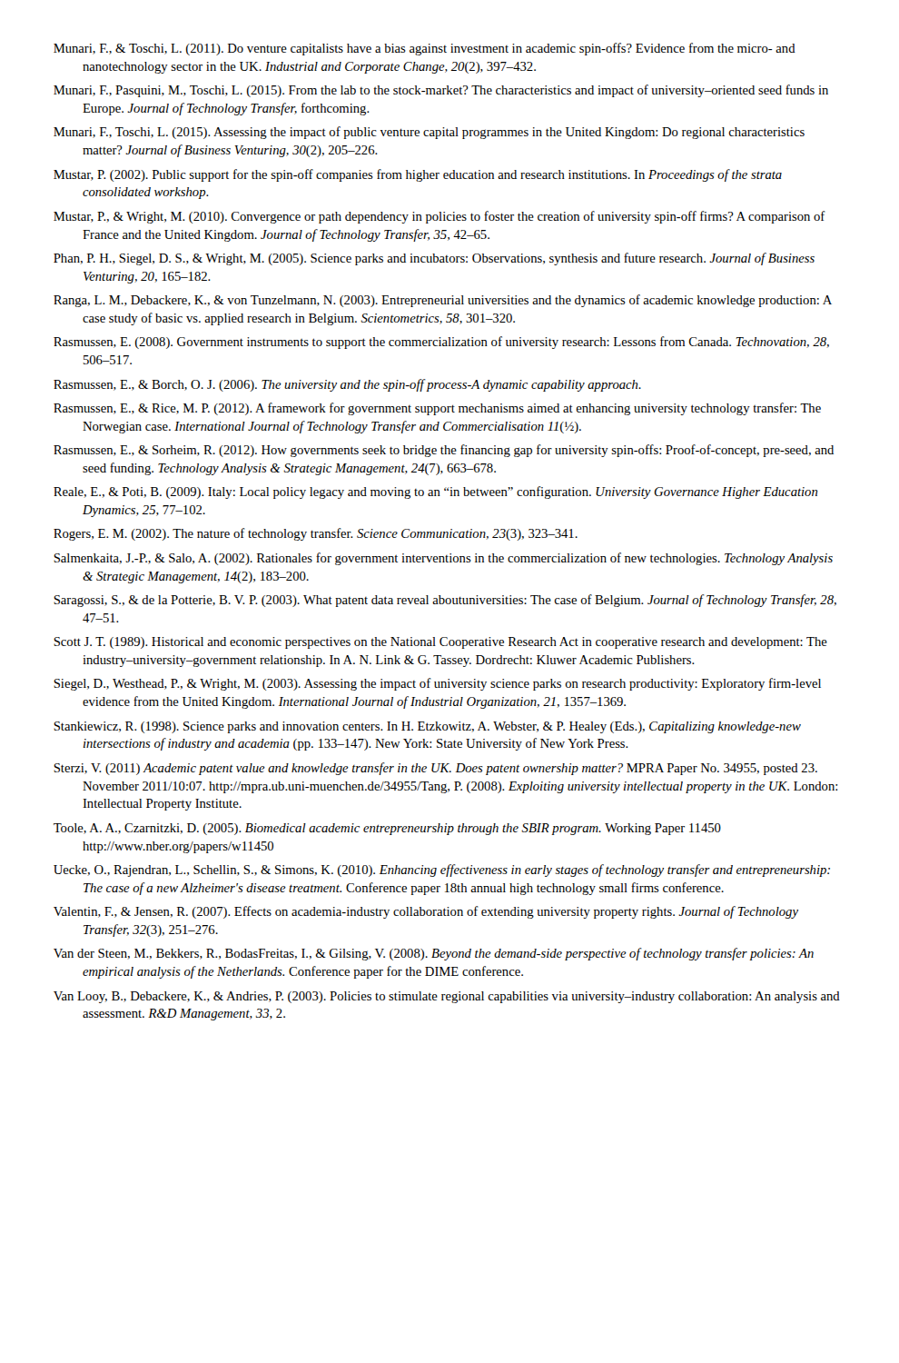Munari, F., & Toschi, L. (2011). Do venture capitalists have a bias against investment in academic spin-offs? Evidence from the micro- and nanotechnology sector in the UK. Industrial and Corporate Change, 20(2), 397–432.
Munari, F., Pasquini, M., Toschi, L. (2015). From the lab to the stock-market? The characteristics and impact of university–oriented seed funds in Europe. Journal of Technology Transfer, forthcoming.
Munari, F., Toschi, L. (2015). Assessing the impact of public venture capital programmes in the United Kingdom: Do regional characteristics matter? Journal of Business Venturing, 30(2), 205–226.
Mustar, P. (2002). Public support for the spin-off companies from higher education and research institutions. In Proceedings of the strata consolidated workshop.
Mustar, P., & Wright, M. (2010). Convergence or path dependency in policies to foster the creation of university spin-off firms? A comparison of France and the United Kingdom. Journal of Technology Transfer, 35, 42–65.
Phan, P. H., Siegel, D. S., & Wright, M. (2005). Science parks and incubators: Observations, synthesis and future research. Journal of Business Venturing, 20, 165–182.
Ranga, L. M., Debackere, K., & von Tunzelmann, N. (2003). Entrepreneurial universities and the dynamics of academic knowledge production: A case study of basic vs. applied research in Belgium. Scientometrics, 58, 301–320.
Rasmussen, E. (2008). Government instruments to support the commercialization of university research: Lessons from Canada. Technovation, 28, 506–517.
Rasmussen, E., & Borch, O. J. (2006). The university and the spin-off process-A dynamic capability approach.
Rasmussen, E., & Rice, M. P. (2012). A framework for government support mechanisms aimed at enhancing university technology transfer: The Norwegian case. International Journal of Technology Transfer and Commercialisation 11(½).
Rasmussen, E., & Sorheim, R. (2012). How governments seek to bridge the financing gap for university spin-offs: Proof-of-concept, pre-seed, and seed funding. Technology Analysis & Strategic Management, 24(7), 663–678.
Reale, E., & Poti, B. (2009). Italy: Local policy legacy and moving to an “in between” configuration. University Governance Higher Education Dynamics, 25, 77–102.
Rogers, E. M. (2002). The nature of technology transfer. Science Communication, 23(3), 323–341.
Salmenkaita, J.-P., & Salo, A. (2002). Rationales for government interventions in the commercialization of new technologies. Technology Analysis & Strategic Management, 14(2), 183–200.
Saragossi, S., & de la Potterie, B. V. P. (2003). What patent data reveal aboutuniversities: The case of Belgium. Journal of Technology Transfer, 28, 47–51.
Scott J. T. (1989). Historical and economic perspectives on the National Cooperative Research Act in cooperative research and development: The industry–university–government relationship. In A. N. Link & G. Tassey. Dordrecht: Kluwer Academic Publishers.
Siegel, D., Westhead, P., & Wright, M. (2003). Assessing the impact of university science parks on research productivity: Exploratory firm-level evidence from the United Kingdom. International Journal of Industrial Organization, 21, 1357–1369.
Stankiewicz, R. (1998). Science parks and innovation centers. In H. Etzkowitz, A. Webster, & P. Healey (Eds.), Capitalizing knowledge-new intersections of industry and academia (pp. 133–147). New York: State University of New York Press.
Sterzi, V. (2011) Academic patent value and knowledge transfer in the UK. Does patent ownership matter? MPRA Paper No. 34955, posted 23. November 2011/10:07. http://mpra.ub.uni-muenchen.de/34955/Tang, P. (2008). Exploiting university intellectual property in the UK. London: Intellectual Property Institute.
Toole, A. A., Czarnitzki, D. (2005). Biomedical academic entrepreneurship through the SBIR program. Working Paper 11450 http://www.nber.org/papers/w11450
Uecke, O., Rajendran, L., Schellin, S., & Simons, K. (2010). Enhancing effectiveness in early stages of technology transfer and entrepreneurship: The case of a new Alzheimer's disease treatment. Conference paper 18th annual high technology small firms conference.
Valentin, F., & Jensen, R. (2007). Effects on academia-industry collaboration of extending university property rights. Journal of Technology Transfer, 32(3), 251–276.
Van der Steen, M., Bekkers, R., BodasFreitas, I., & Gilsing, V. (2008). Beyond the demand-side perspective of technology transfer policies: An empirical analysis of the Netherlands. Conference paper for the DIME conference.
Van Looy, B., Debackere, K., & Andries, P. (2003). Policies to stimulate regional capabilities via university–industry collaboration: An analysis and assessment. R&D Management, 33, 2.